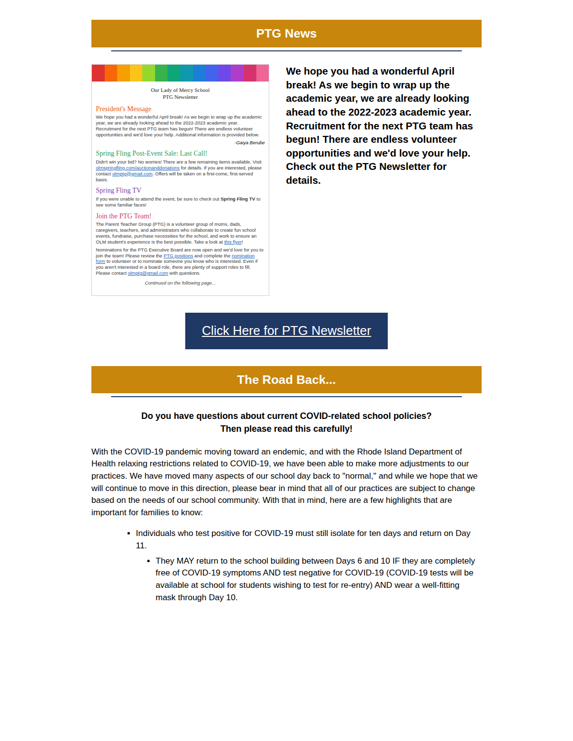PTG News
Our Lady of Mercy School
PTG Newsletter
President's Message
We hope you had a wonderful April break! As we begin to wrap up the academic year, we are already looking ahead to the 2022-2023 academic year. Recruitment for the next PTG team has begun! There are endless volunteer opportunities and we'd love your help. Additional information is provided below.
-Gaiya Berube
Spring Fling Post-Event Sale: Last Call!
Didn't win your bid? No worries! There are a few remaining items available. Visit olmspringfling.com/auctionanddonations for details. If you are interested, please contact olmptg@gmail.com. Offers will be taken on a first-come, first-served basis.
Spring Fling TV
If you were unable to attend the event, be sure to check out Spring Fling TV to see some familiar faces!
Join the PTG Team!
The Parent Teacher Group (PTG) is a volunteer group of moms, dads, caregivers, teachers, and administrators who collaborate to create fun school events, fundraise, purchase necessities for the school, and work to ensure an OLM student's experience is the best possible. Take a look at this flyer!
Nominations for the PTG Executive Board are now open and we'd love for you to join the team! Please review the PTG positions and complete the nomination form to volunteer or to nominate someone you know who is interested. Even if you aren't interested in a board role, there are plenty of support roles to fill. Please contact olmptg@gmail.com with questions.
Continued on the following page...
We hope you had a wonderful April break! As we begin to wrap up the academic year, we are already looking ahead to the 2022-2023 academic year. Recruitment for the next PTG team has begun! There are endless volunteer opportunities and we'd love your help. Check out the PTG Newsletter for details.
Click Here for PTG Newsletter
The Road Back...
Do you have questions about current COVID-related school policies?
Then please read this carefully!
With the COVID-19 pandemic moving toward an endemic, and with the Rhode Island Department of Health relaxing restrictions related to COVID-19, we have been able to make more adjustments to our practices. We have moved many aspects of our school day back to "normal," and while we hope that we will continue to move in this direction, please bear in mind that all of our practices are subject to change based on the needs of our school community. With that in mind, here are a few highlights that are important for families to know:
Individuals who test positive for COVID-19 must still isolate for ten days and return on Day 11.
They MAY return to the school building between Days 6 and 10 IF they are completely free of COVID-19 symptoms AND test negative for COVID-19 (COVID-19 tests will be available at school for students wishing to test for re-entry) AND wear a well-fitting mask through Day 10.